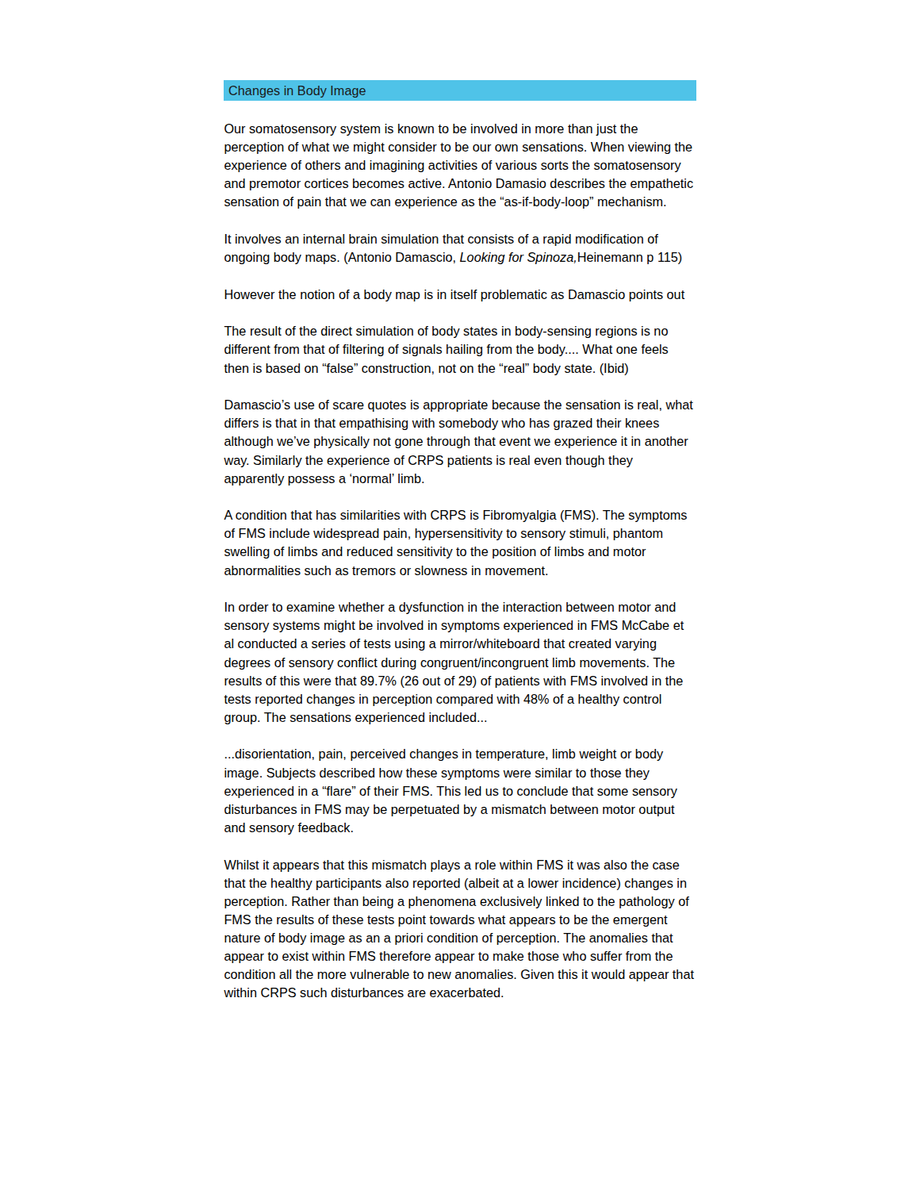Changes in Body Image
Our somatosensory system is known to be involved in more than just the perception of what we might consider to be our own sensations. When viewing the experience of others and imagining activities of various sorts the somatosensory and premotor cortices becomes active. Antonio Damasio describes the empathetic sensation of pain that we can experience as the “as-if-body-loop” mechanism.
It involves an internal brain simulation that consists of a rapid modification of ongoing body maps. (Antonio Damascio, Looking for Spinoza,Heinemann p 115)
However the notion of a body map is in itself problematic as Damascio points out
The result of the direct simulation of body states in body-sensing regions is no different from that of filtering of signals hailing from the body.... What one feels then is based on “false” construction, not on the “real” body state. (Ibid)
Damascio’s use of scare quotes is appropriate because the sensation is real, what differs is that in that empathising with somebody who has grazed their knees although we’ve physically not gone through that event we experience it in another way. Similarly the experience of CRPS patients is real even though they apparently possess a ‘normal’ limb.
A condition that has similarities with CRPS is Fibromyalgia (FMS). The symptoms of FMS include widespread pain, hypersensitivity to sensory stimuli, phantom swelling of limbs and reduced sensitivity to the position of limbs and motor abnormalities such as tremors or slowness in movement.
In order to examine whether a dysfunction in the interaction between motor and sensory systems might be involved in symptoms experienced in FMS McCabe et al conducted a series of tests using a mirror/whiteboard that created varying degrees of sensory conflict during congruent/incongruent limb movements. The results of this were that 89.7% (26 out of 29) of patients with FMS involved in the tests reported changes in perception compared with 48% of a healthy control group. The sensations experienced included...
...disorientation, pain, perceived changes in temperature, limb weight or body image. Subjects described how these symptoms were similar to those they experienced in a “flare” of their FMS. This led us to conclude that some sensory disturbances in FMS may be perpetuated by a mismatch between motor output and sensory feedback.
Whilst it appears that this mismatch plays a role within FMS it was also the case that the healthy participants also reported (albeit at a lower incidence) changes in perception. Rather than being a phenomena exclusively linked to the pathology of FMS the results of these tests point towards what appears to be the emergent nature of body image as an a priori condition of perception. The anomalies that appear to exist within FMS therefore appear to make those who suffer from the condition all the more vulnerable to new anomalies. Given this it would appear that within CRPS such disturbances are exacerbated.